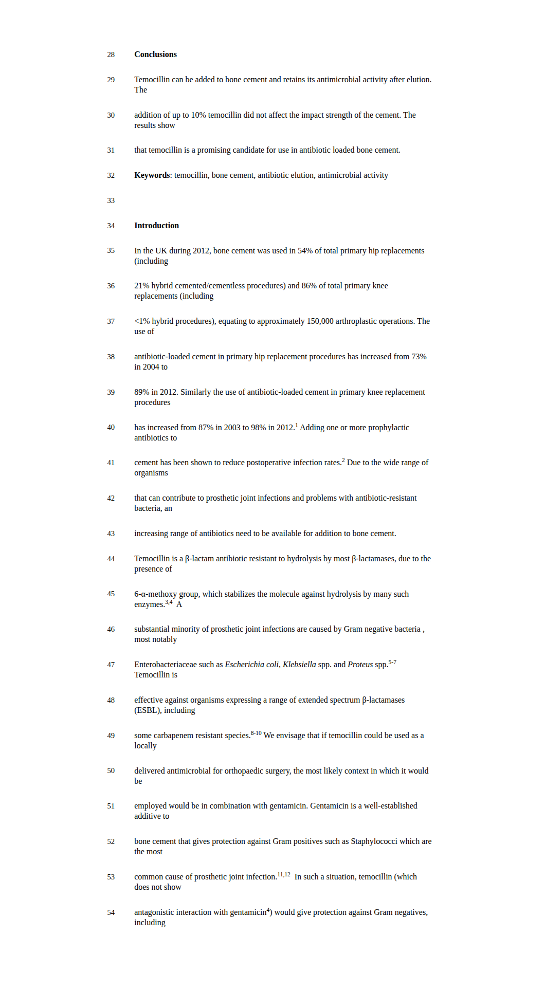28
Conclusions
29
Temocillin can be added to bone cement and retains its antimicrobial activity after elution. The
30
addition of up to 10% temocillin did not affect the impact strength of the cement. The results show
31
that temocillin is a promising candidate for use in antibiotic loaded bone cement.
32
Keywords: temocillin, bone cement, antibiotic elution, antimicrobial activity
33
34
Introduction
35
In the UK during 2012, bone cement was used in 54% of total primary hip replacements (including
36
21% hybrid cemented/cementless procedures) and 86% of total primary knee replacements (including
37
<1% hybrid procedures), equating to approximately 150,000 arthroplastic operations. The use of
38
antibiotic-loaded cement in primary hip replacement procedures has increased from 73% in 2004 to
39
89% in 2012. Similarly the use of antibiotic-loaded cement in primary knee replacement procedures
40
has increased from 87% in 2003 to 98% in 2012.1 Adding one or more prophylactic antibiotics to
41
cement has been shown to reduce postoperative infection rates.2 Due to the wide range of organisms
42
that can contribute to prosthetic joint infections and problems with antibiotic-resistant bacteria, an
43
increasing range of antibiotics need to be available for addition to bone cement.
44
Temocillin is a β-lactam antibiotic resistant to hydrolysis by most β-lactamases, due to the presence of
45
6-α-methoxy group, which stabilizes the molecule against hydrolysis by many such enzymes.3,4 A
46
substantial minority of prosthetic joint infections are caused by Gram negative bacteria , most notably
47
Enterobacteriaceae such as Escherichia coli, Klebsiella spp. and Proteus spp.5-7 Temocillin is
48
effective against organisms expressing a range of extended spectrum β-lactamases (ESBL), including
49
some carbapenem resistant species.8-10 We envisage that if temocillin could be used as a locally
50
delivered antimicrobial for orthopaedic surgery, the most likely context in which it would be
51
employed would be in combination with gentamicin. Gentamicin is a well-established additive to
52
bone cement that gives protection against Gram positives such as Staphylococci which are the most
53
common cause of prosthetic joint infection.11,12 In such a situation, temocillin (which does not show
54
antagonistic interaction with gentamicin4) would give protection against Gram negatives, including